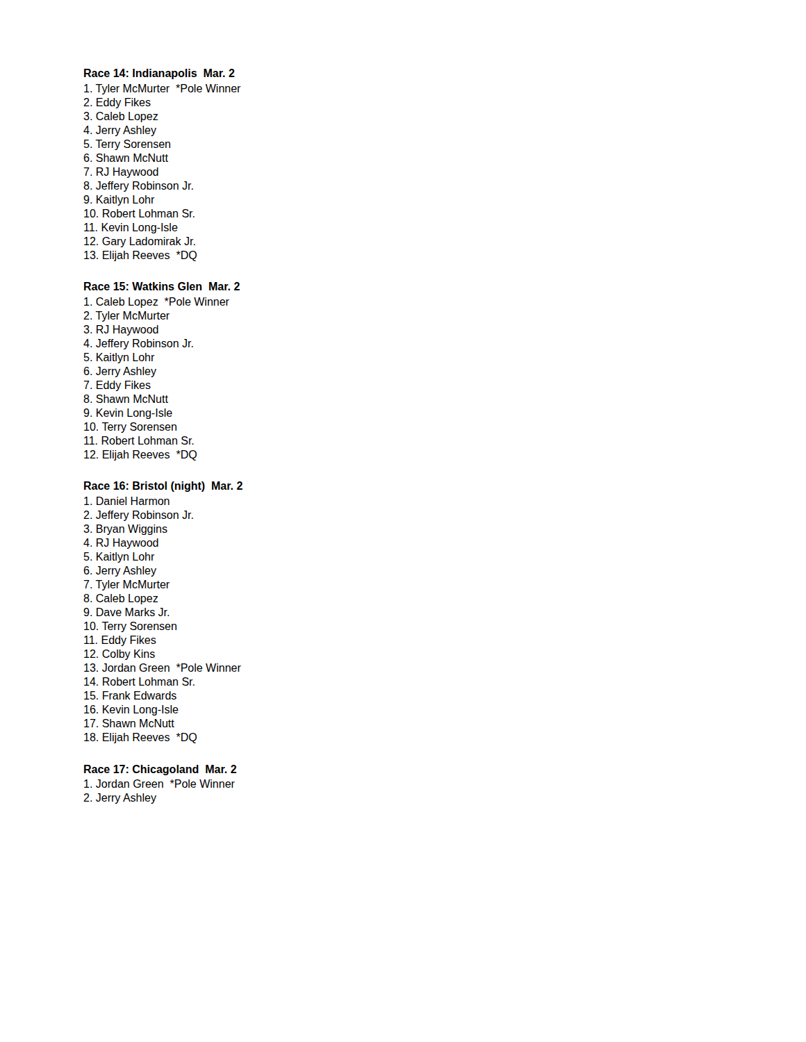Race 14: Indianapolis Mar. 2
1. Tyler McMurter *Pole Winner
2. Eddy Fikes
3. Caleb Lopez
4. Jerry Ashley
5. Terry Sorensen
6. Shawn McNutt
7. RJ Haywood
8. Jeffery Robinson Jr.
9. Kaitlyn Lohr
10. Robert Lohman Sr.
11. Kevin Long-Isle
12. Gary Ladomirak Jr.
13. Elijah Reeves *DQ
Race 15: Watkins Glen Mar. 2
1. Caleb Lopez *Pole Winner
2. Tyler McMurter
3. RJ Haywood
4. Jeffery Robinson Jr.
5. Kaitlyn Lohr
6. Jerry Ashley
7. Eddy Fikes
8. Shawn McNutt
9. Kevin Long-Isle
10. Terry Sorensen
11. Robert Lohman Sr.
12. Elijah Reeves *DQ
Race 16: Bristol (night) Mar. 2
1. Daniel Harmon
2. Jeffery Robinson Jr.
3. Bryan Wiggins
4. RJ Haywood
5. Kaitlyn Lohr
6. Jerry Ashley
7. Tyler McMurter
8. Caleb Lopez
9. Dave Marks Jr.
10. Terry Sorensen
11. Eddy Fikes
12. Colby Kins
13. Jordan Green *Pole Winner
14. Robert Lohman Sr.
15. Frank Edwards
16. Kevin Long-Isle
17. Shawn McNutt
18. Elijah Reeves *DQ
Race 17: Chicagoland Mar. 2
1. Jordan Green *Pole Winner
2. Jerry Ashley